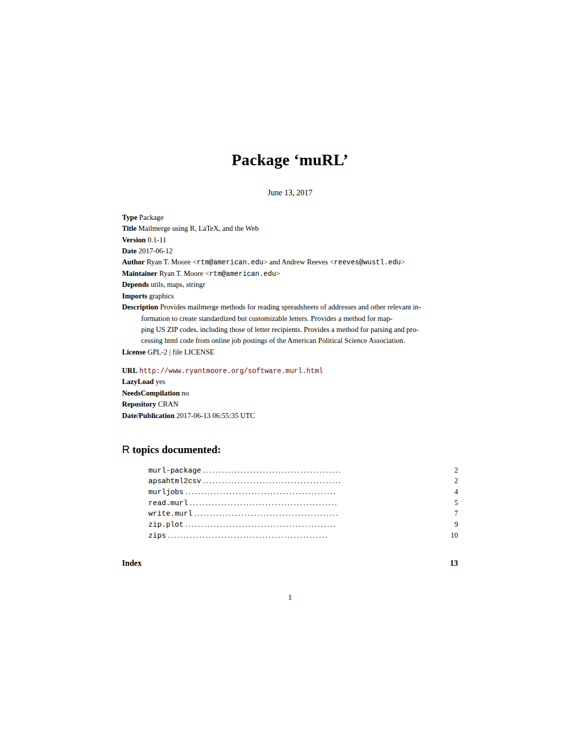Package ‘muRL’
June 13, 2017
Type Package
Title Mailmerge using R, LaTeX, and the Web
Version 0.1-11
Date 2017-06-12
Author Ryan T. Moore <rtm@american.edu> and Andrew Reeves <reeves@wustl.edu>
Maintainer Ryan T. Moore <rtm@american.edu>
Depends utils, maps, stringr
Imports graphics
Description Provides mailmerge methods for reading spreadsheets of addresses and other relevant in-
formation to create standardized but customizable letters. Provides a method for map-
ping US ZIP codes, including those of letter recipients. Provides a method for parsing and pro-
cessing html code from online job postings of the American Political Science Association.
License GPL-2 | file LICENSE
URL http://www.ryantmoore.org/software.murl.html
LazyLoad yes
NeedsCompilation no
Repository CRAN
Date/Publication 2017-06-13 06:55:35 UTC
R topics documented:
murl-package............................................ 2
apsahtml2csv............................................ 2
murljobs................................................ 4
read.murl............................................... 5
write.murl.............................................. 7
zip.plot................................................ 9
zips................................................... 10
Index 13
1